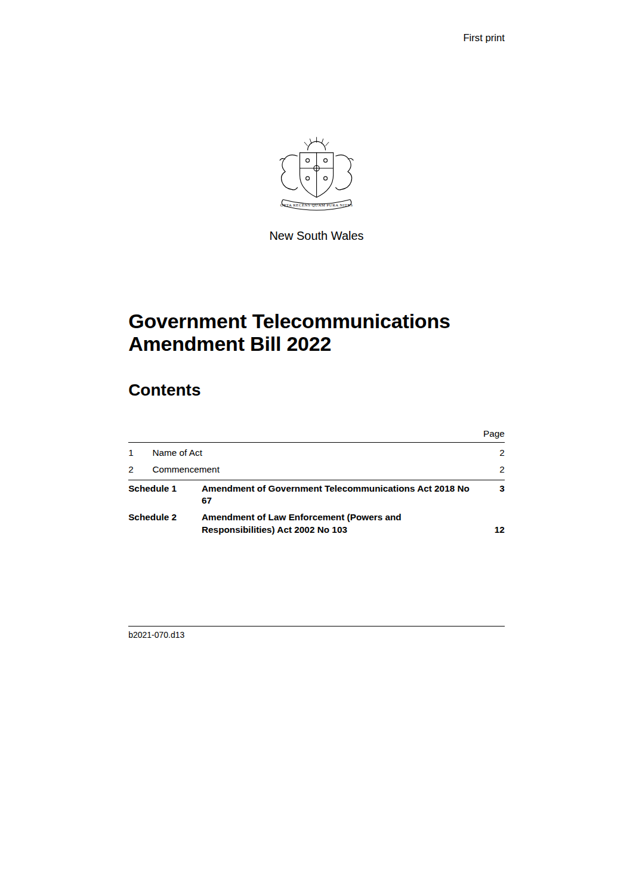First print
ORTA RECENS QUAM PURA NITES
New South Wales
Government Telecommunications
Amendment Bill 2022
Contents
| | | Page |
| 1 | Name of Act | 2 |
| 2 | Commencement | 2 |
| Schedule 1 | Amendment of Government Telecommunications Act 2018 No 67 | 3 |
| Schedule 2 | Amendment of Law Enforcement (Powers and Responsibilities) Act 2002 No 103 | 12 |
b2021-070.d13